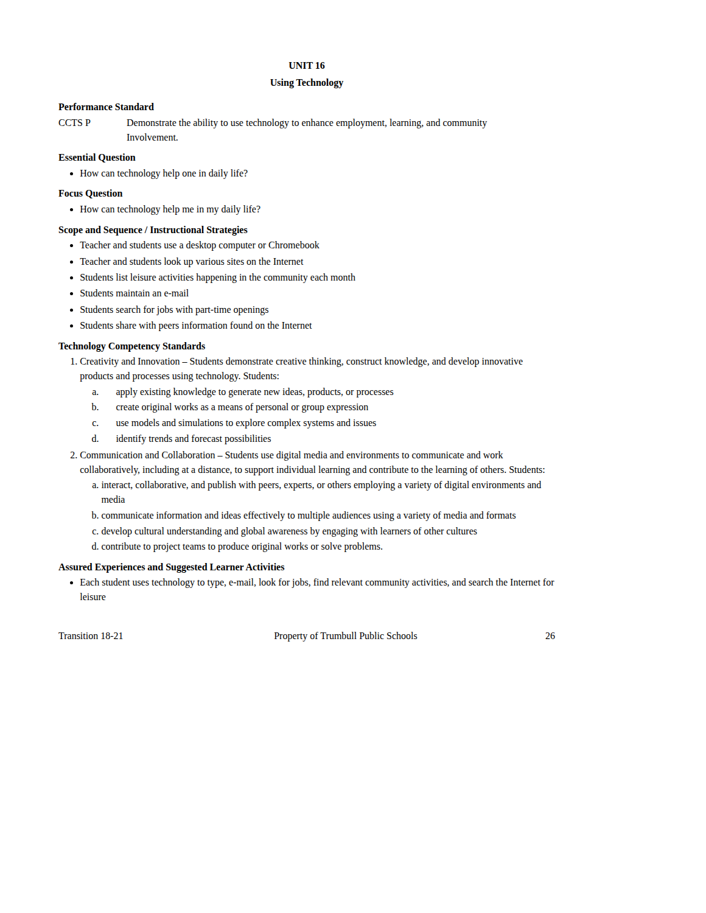UNIT 16
Using Technology
Performance Standard
CCTS P
Demonstrate the ability to use technology to enhance employment, learning, and community Involvement.
Essential Question
How can technology help one in daily life?
Focus Question
How can technology help me in my daily life?
Scope and Sequence / Instructional Strategies
Teacher and students use a desktop computer or Chromebook
Teacher and students look up various sites on the Internet
Students list leisure activities happening in the community each month
Students maintain an e-mail
Students search for jobs with part-time openings
Students share with peers information found on the Internet
Technology Competency Standards
Creativity and Innovation – Students demonstrate creative thinking, construct knowledge, and develop innovative products and processes using technology. Students:
apply existing knowledge to generate new ideas, products, or processes
create original works as a means of personal or group expression
use models and simulations to explore complex systems and issues
identify trends and forecast possibilities
Communication and Collaboration – Students use digital media and environments to communicate and work collaboratively, including at a distance, to support individual learning and contribute to the learning of others. Students:
interact, collaborative, and publish with peers, experts, or others employing a variety of digital environments and media
communicate information and ideas effectively to multiple audiences using a variety of media and formats
develop cultural understanding and global awareness by engaging with learners of other cultures
contribute to project teams to produce original works or solve problems.
Assured Experiences and Suggested Learner Activities
Each student uses technology to type, e-mail, look for jobs, find relevant community activities, and search the Internet for leisure
Transition 18-21
Property of Trumbull Public Schools
26